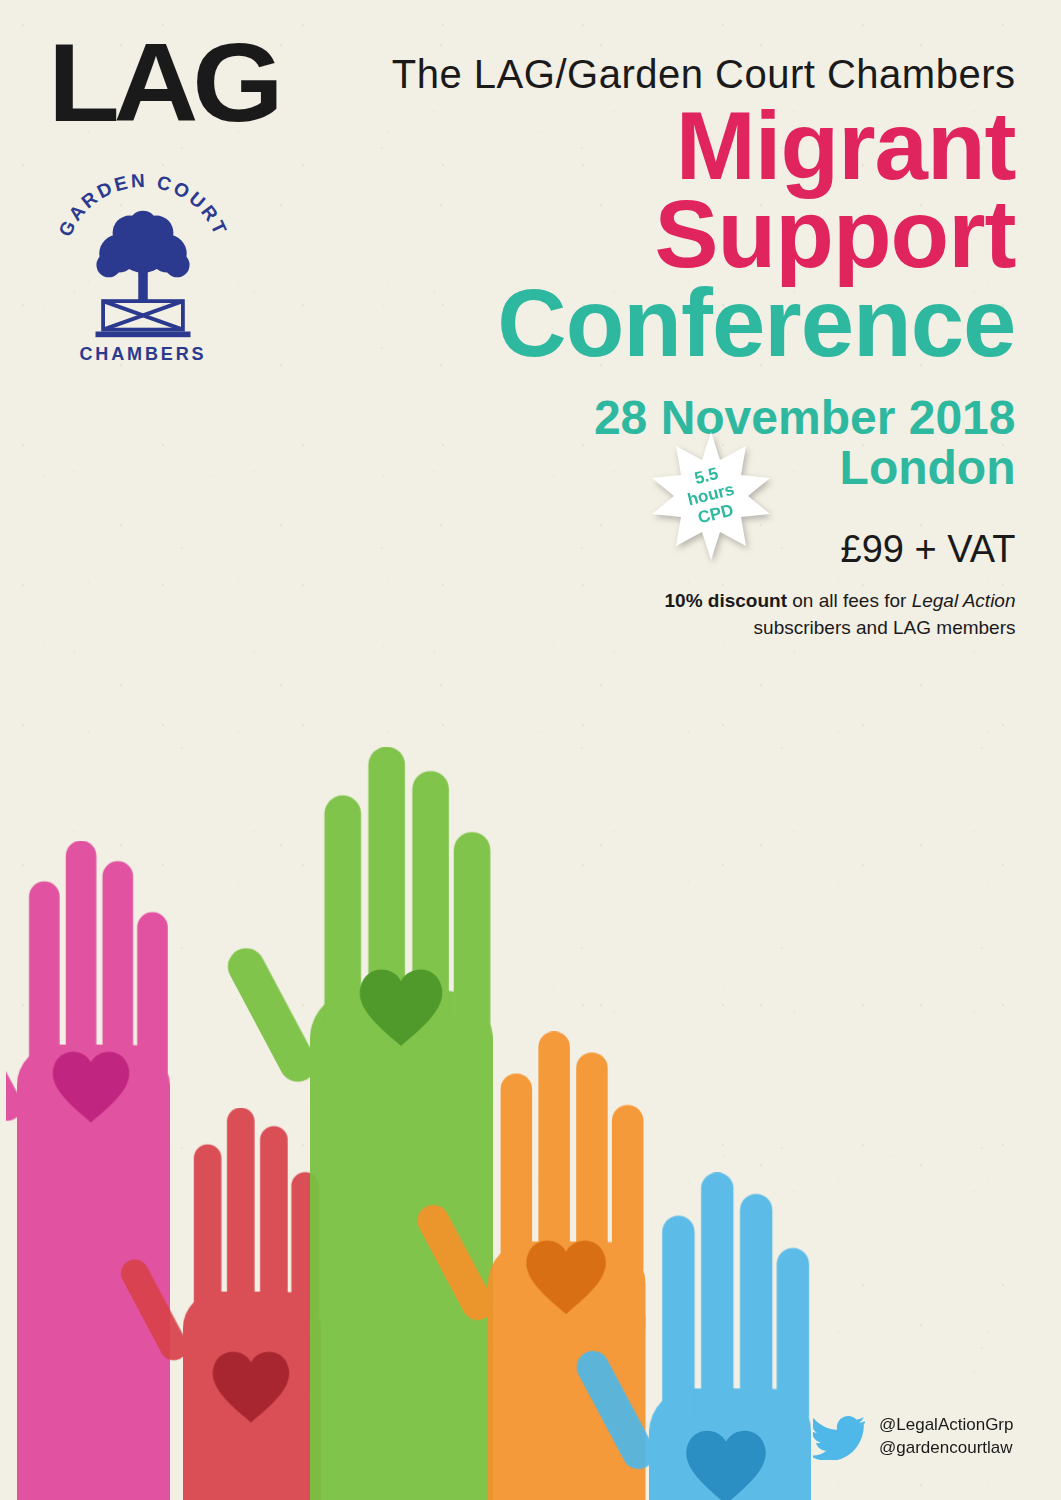LAG
GARDEN COURT CHAMBERS
The LAG/Garden Court Chambers
Migrant Support
Conference
28 November 2018
London
£99 + VAT
10% discount on all fees for Legal Action subscribers and LAG members
5.5
hours
CPD
@LegalActionGrp
@gardencourtlaw